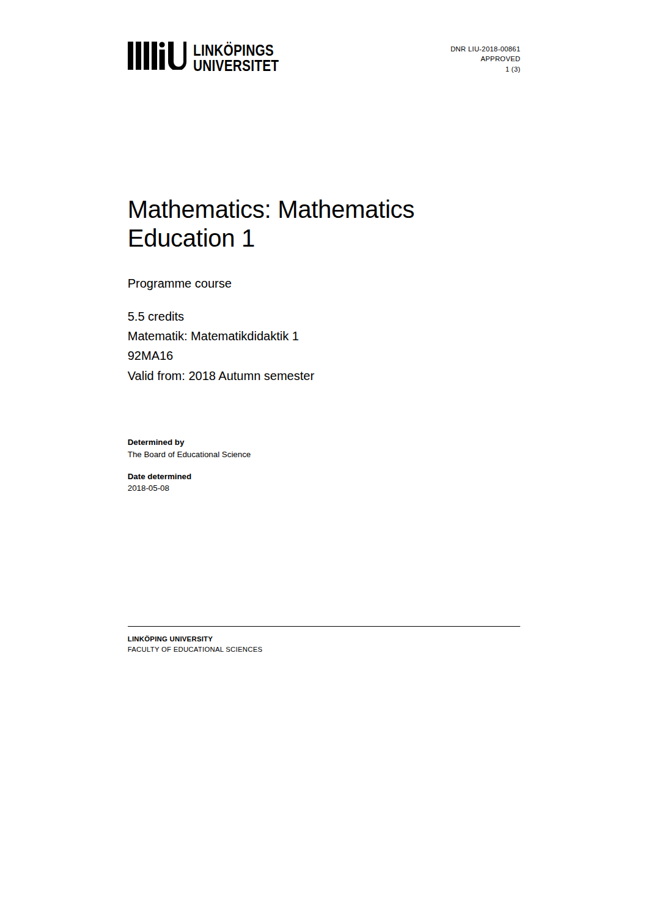Linköpings Universitet
DNR LIU-2018-00861
APPROVED
1 (3)
Mathematics: Mathematics
Education 1
Programme course
5.5 credits
Matematik: Matematikdidaktik 1
92MA16
Valid from: 2018 Autumn semester
Determined by
The Board of Educational Science
Date determined
2018-05-08
LINKÖPING UNIVERSITY
FACULTY OF EDUCATIONAL SCIENCES